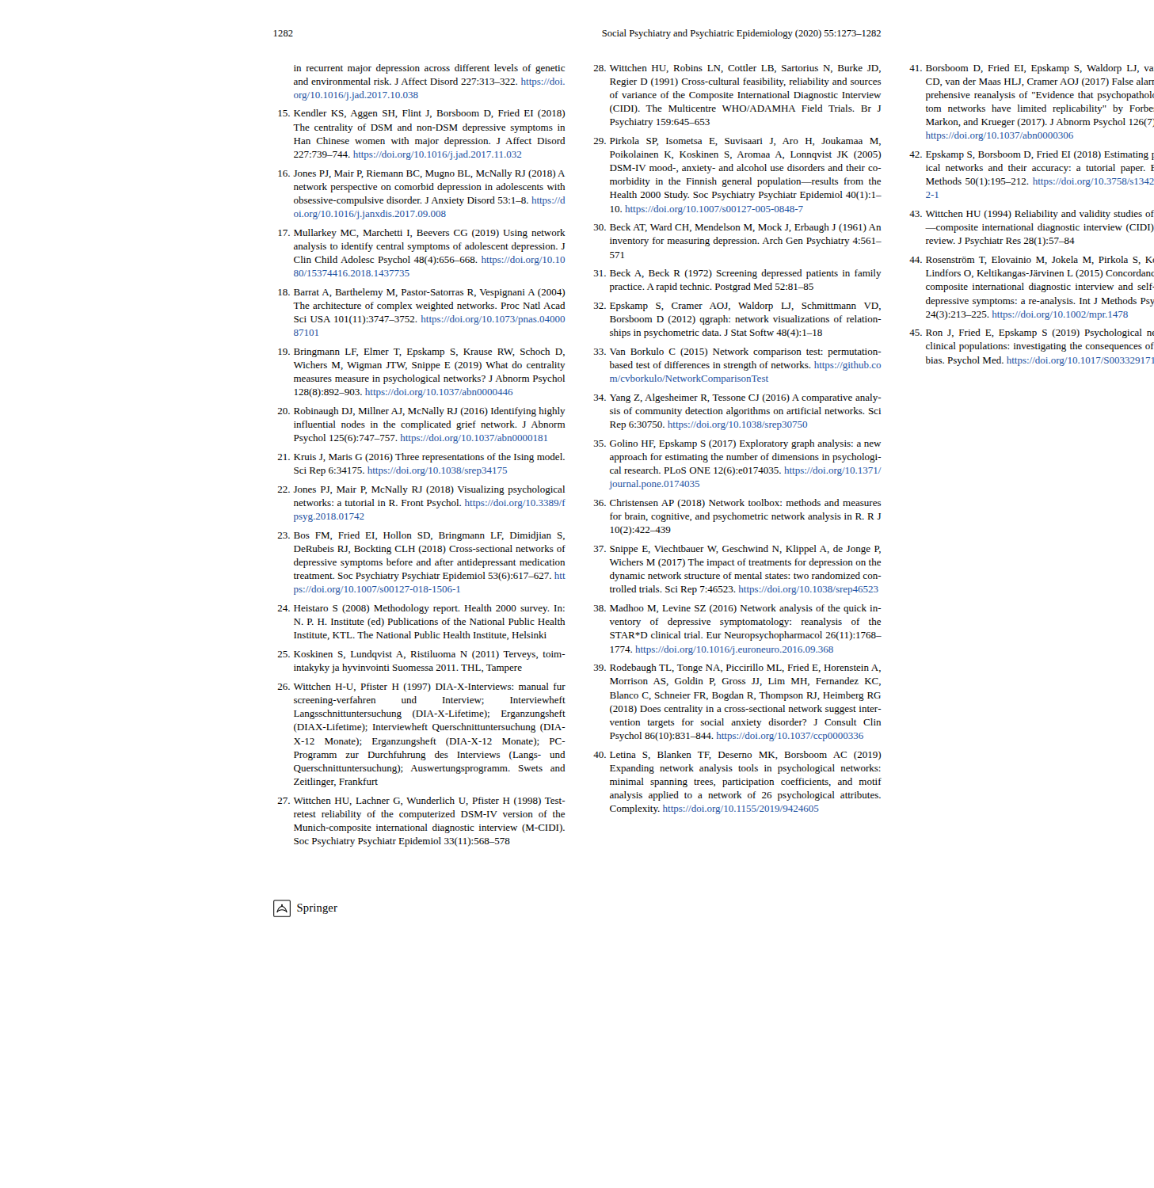1282
Social Psychiatry and Psychiatric Epidemiology (2020) 55:1273–1282
in recurrent major depression across different levels of genetic and environmental risk. J Affect Disord 227:313–322. https://doi.org/10.1016/j.jad.2017.10.038
Kendler KS, Aggen SH, Flint J, Borsboom D, Fried EI (2018) The centrality of DSM and non-DSM depressive symptoms in Han Chinese women with major depression. J Affect Disord 227:739–744. https://doi.org/10.1016/j.jad.2017.11.032
Jones PJ, Mair P, Riemann BC, Mugno BL, McNally RJ (2018) A network perspective on comorbid depression in adolescents with obsessive-compulsive disorder. J Anxiety Disord 53:1–8. https://doi.org/10.1016/j.janxdis.2017.09.008
Mullarkey MC, Marchetti I, Beevers CG (2019) Using network analysis to identify central symptoms of adolescent depression. J Clin Child Adolesc Psychol 48(4):656–668. https://doi.org/10.1080/15374416.2018.1437735
Barrat A, Barthelemy M, Pastor-Satorras R, Vespignani A (2004) The architecture of complex weighted networks. Proc Natl Acad Sci USA 101(11):3747–3752. https://doi.org/10.1073/pnas.0400087101
Bringmann LF, Elmer T, Epskamp S, Krause RW, Schoch D, Wichers M, Wigman JTW, Snippe E (2019) What do centrality measures measure in psychological networks? J Abnorm Psychol 128(8):892–903. https://doi.org/10.1037/abn0000446
Robinaugh DJ, Millner AJ, McNally RJ (2016) Identifying highly influential nodes in the complicated grief network. J Abnorm Psychol 125(6):747–757. https://doi.org/10.1037/abn0000181
Kruis J, Maris G (2016) Three representations of the Ising model. Sci Rep 6:34175. https://doi.org/10.1038/srep34175
Jones PJ, Mair P, McNally RJ (2018) Visualizing psychological networks: a tutorial in R. Front Psychol. https://doi.org/10.3389/fpsyg.2018.01742
Bos FM, Fried EI, Hollon SD, Bringmann LF, Dimidjian S, DeRubeis RJ, Bockting CLH (2018) Cross-sectional networks of depressive symptoms before and after antidepressant medication treatment. Soc Psychiatry Psychiatr Epidemiol 53(6):617–627. https://doi.org/10.1007/s00127-018-1506-1
Heistaro S (2008) Methodology report. Health 2000 survey. In: N. P. H. Institute (ed) Publications of the National Public Health Institute, KTL. The National Public Health Institute, Helsinki
Koskinen S, Lundqvist A, Ristiluoma N (2011) Terveys, toimintakyky ja hyvinvointi Suomessa 2011. THL, Tampere
Wittchen H-U, Pfister H (1997) DIA-X-Interviews: manual fur screening-verfahren und Interview; Interviewheft Langsschnittuntersuchung (DIA-X-Lifetime); Erganzungsheft (DIAX-Lifetime); Interviewheft Querschnittuntersuchung (DIA-X-12 Monate); Erganzungsheft (DIA-X-12 Monate); PC-Programm zur Durchfuhrung des Interviews (Langs- und Querschnittuntersuchung); Auswertungsprogramm. Swets and Zeitlinger, Frankfurt
Wittchen HU, Lachner G, Wunderlich U, Pfister H (1998) Test-retest reliability of the computerized DSM-IV version of the Munich-composite international diagnostic interview (M-CIDI). Soc Psychiatry Psychiatr Epidemiol 33(11):568–578
Wittchen HU, Robins LN, Cottler LB, Sartorius N, Burke JD, Regier D (1991) Cross-cultural feasibility, reliability and sources of variance of the Composite International Diagnostic Interview (CIDI). The Multicentre WHO/ADAMHA Field Trials. Br J Psychiatry 159:645–653
Pirkola SP, Isometsa E, Suvisaari J, Aro H, Joukamaa M, Poikolainen K, Koskinen S, Aromaa A, Lonnqvist JK (2005) DSM-IV mood-, anxiety- and alcohol use disorders and their comorbidity in the Finnish general population—results from the Health 2000 Study. Soc Psychiatry Psychiatr Epidemiol 40(1):1–10. https://doi.org/10.1007/s00127-005-0848-7
Beck AT, Ward CH, Mendelson M, Mock J, Erbaugh J (1961) An inventory for measuring depression. Arch Gen Psychiatry 4:561–571
Beck A, Beck R (1972) Screening depressed patients in family practice. A rapid technic. Postgrad Med 52:81–85
Epskamp S, Cramer AOJ, Waldorp LJ, Schmittmann VD, Borsboom D (2012) qgraph: network visualizations of relationships in psychometric data. J Stat Softw 48(4):1–18
Van Borkulo C (2015) Network comparison test: permutation-based test of differences in strength of networks. https://github.com/cvborkulo/NetworkComparisonTest
Yang Z, Algesheimer R, Tessone CJ (2016) A comparative analysis of community detection algorithms on artificial networks. Sci Rep 6:30750. https://doi.org/10.1038/srep30750
Golino HF, Epskamp S (2017) Exploratory graph analysis: a new approach for estimating the number of dimensions in psychological research. PLoS ONE 12(6):e0174035. https://doi.org/10.1371/journal.pone.0174035
Christensen AP (2018) Network toolbox: methods and measures for brain, cognitive, and psychometric network analysis in R. R J 10(2):422–439
Snippe E, Viechtbauer W, Geschwind N, Klippel A, de Jonge P, Wichers M (2017) The impact of treatments for depression on the dynamic network structure of mental states: two randomized controlled trials. Sci Rep 7:46523. https://doi.org/10.1038/srep46523
Madhoo M, Levine SZ (2016) Network analysis of the quick inventory of depressive symptomatology: reanalysis of the STAR*D clinical trial. Eur Neuropsychopharmacol 26(11):1768–1774. https://doi.org/10.1016/j.euroneuro.2016.09.368
Rodebaugh TL, Tonge NA, Piccirillo ML, Fried E, Horenstein A, Morrison AS, Goldin P, Gross JJ, Lim MH, Fernandez KC, Blanco C, Schneier FR, Bogdan R, Thompson RJ, Heimberg RG (2018) Does centrality in a cross-sectional network suggest intervention targets for social anxiety disorder? J Consult Clin Psychol 86(10):831–844. https://doi.org/10.1037/ccp0000336
Letina S, Blanken TF, Deserno MK, Borsboom AC (2019) Expanding network analysis tools in psychological networks: minimal spanning trees, participation coefficients, and motif analysis applied to a network of 26 psychological attributes. Complexity. https://doi.org/10.1155/2019/9424605
Borsboom D, Fried EI, Epskamp S, Waldorp LJ, van Borkulo CD, van der Maas HLJ, Cramer AOJ (2017) False alarm? A comprehensive reanalysis of "Evidence that psychopathology symptom networks have limited replicability" by Forbes, Wright, Markon, and Krueger (2017). J Abnorm Psychol 126(7):989–999. https://doi.org/10.1037/abn0000306
Epskamp S, Borsboom D, Fried EI (2018) Estimating psychological networks and their accuracy: a tutorial paper. Behav Res Methods 50(1):195–212. https://doi.org/10.3758/s13428-017-0862-1
Wittchen HU (1994) Reliability and validity studies of the WHO—composite international diagnostic interview (CIDI): a critical review. J Psychiatr Res 28(1):57–84
Rosenström T, Elovainio M, Jokela M, Pirkola S, Koskinen S, Lindfors O, Keltikangas-Järvinen L (2015) Concordance between composite international diagnostic interview and self-reports of depressive symptoms: a re-analysis. Int J Methods Psychiatr Res 24(3):213–225. https://doi.org/10.1002/mpr.1478
Ron J, Fried E, Epskamp S (2019) Psychological networks in clinical populations: investigating the consequences of Berkson's bias. Psychol Med. https://doi.org/10.1017/S0033291719003209
Springer